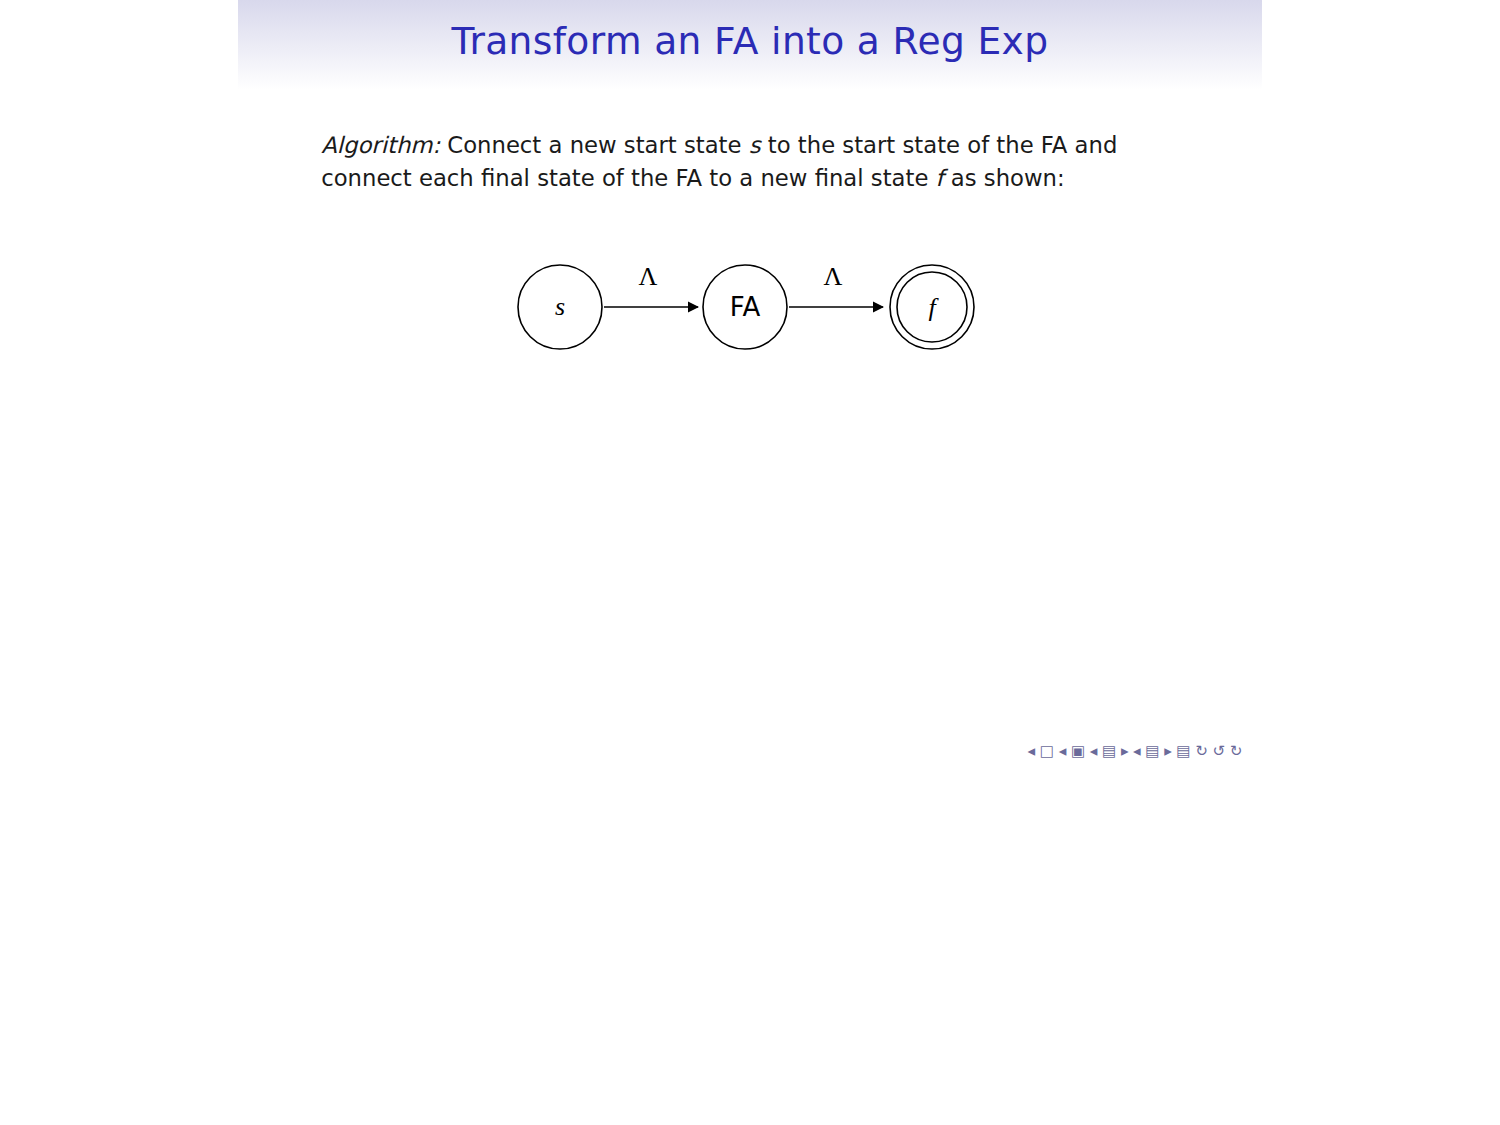Transform an FA into a Reg Exp
Algorithm: Connect a new start state s to the start state of the FA and connect each final state of the FA to a new final state f as shown:
s Λ FA Λ f
◂□◂▣◂▤▸◂▤▸▤↻↺↻